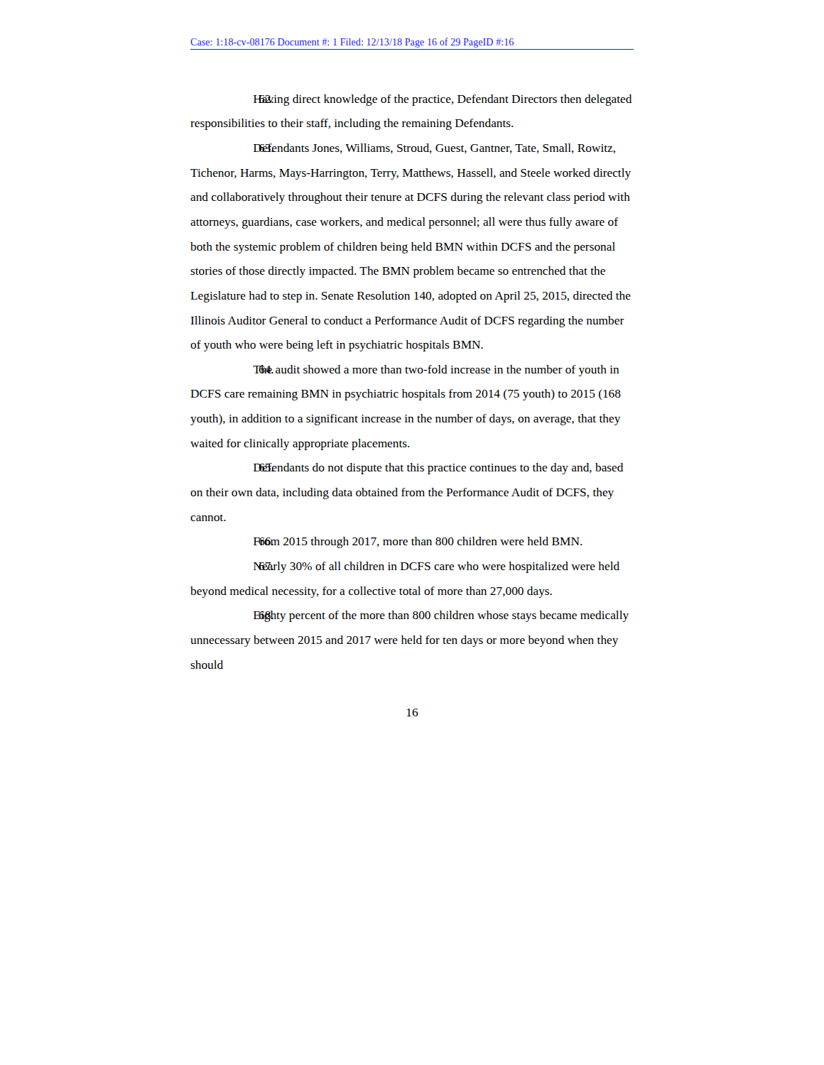Case: 1:18-cv-08176 Document #: 1 Filed: 12/13/18 Page 16 of 29 PageID #:16
62. Having direct knowledge of the practice, Defendant Directors then delegated responsibilities to their staff, including the remaining Defendants.
63. Defendants Jones, Williams, Stroud, Guest, Gantner, Tate, Small, Rowitz, Tichenor, Harms, Mays-Harrington, Terry, Matthews, Hassell, and Steele worked directly and collaboratively throughout their tenure at DCFS during the relevant class period with attorneys, guardians, case workers, and medical personnel; all were thus fully aware of both the systemic problem of children being held BMN within DCFS and the personal stories of those directly impacted. The BMN problem became so entrenched that the Legislature had to step in. Senate Resolution 140, adopted on April 25, 2015, directed the Illinois Auditor General to conduct a Performance Audit of DCFS regarding the number of youth who were being left in psychiatric hospitals BMN.
64. The audit showed a more than two-fold increase in the number of youth in DCFS care remaining BMN in psychiatric hospitals from 2014 (75 youth) to 2015 (168 youth), in addition to a significant increase in the number of days, on average, that they waited for clinically appropriate placements.
65. Defendants do not dispute that this practice continues to the day and, based on their own data, including data obtained from the Performance Audit of DCFS, they cannot.
66. From 2015 through 2017, more than 800 children were held BMN.
67. Nearly 30% of all children in DCFS care who were hospitalized were held beyond medical necessity, for a collective total of more than 27,000 days.
68. Eighty percent of the more than 800 children whose stays became medically unnecessary between 2015 and 2017 were held for ten days or more beyond when they should
16